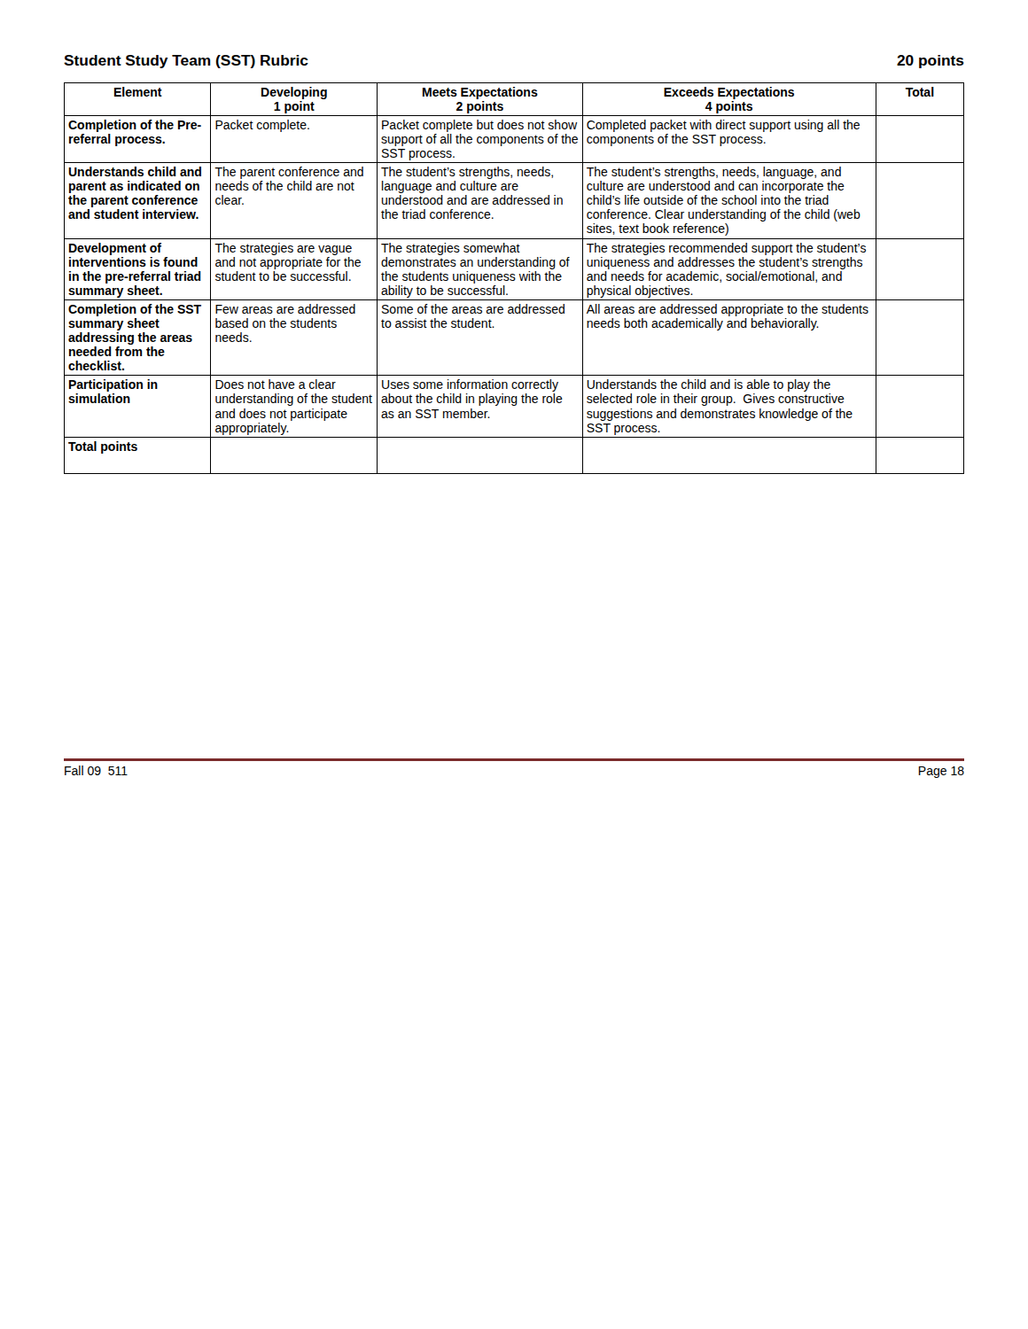Student Study Team (SST) Rubric 20 points
| Element | Developing 1 point | Meets Expectations 2 points | Exceeds Expectations 4 points | Total |
| --- | --- | --- | --- | --- |
| Completion of the Pre-referral process. | Packet complete. | Packet complete but does not show support of all the components of the SST process. | Completed packet with direct support using all the components of the SST process. | |
| Understands child and parent as indicated on the parent conference and student interview. | The parent conference and needs of the child are not clear. | The student’s strengths, needs, language and culture are understood and are addressed in the triad conference. | The student’s strengths, needs, language, and culture are understood and can incorporate the child’s life outside of the school into the triad conference. Clear understanding of the child (web sites, text book reference) | |
| Development of interventions is found in the pre-referral triad summary sheet. | The strategies are vague and not appropriate for the student to be successful. | The strategies somewhat demonstrates an understanding of the students uniqueness with the ability to be successful. | The strategies recommended support the student’s uniqueness and addresses the student’s strengths and needs for academic, social/emotional, and physical objectives. | |
| Completion of the SST summary sheet addressing the areas needed from the checklist. | Few areas are addressed based on the students needs. | Some of the areas are addressed to assist the student. | All areas are addressed appropriate to the students needs both academically and behaviorally. | |
| Participation in simulation | Does not have a clear understanding of the student and does not participate appropriately. | Uses some information correctly about the child in playing the role as an SST member. | Understands the child and is able to play the selected role in their group. Gives constructive suggestions and demonstrates knowledge of the SST process. | |
| Total points | | | | |
Fall 09 511 Page 18